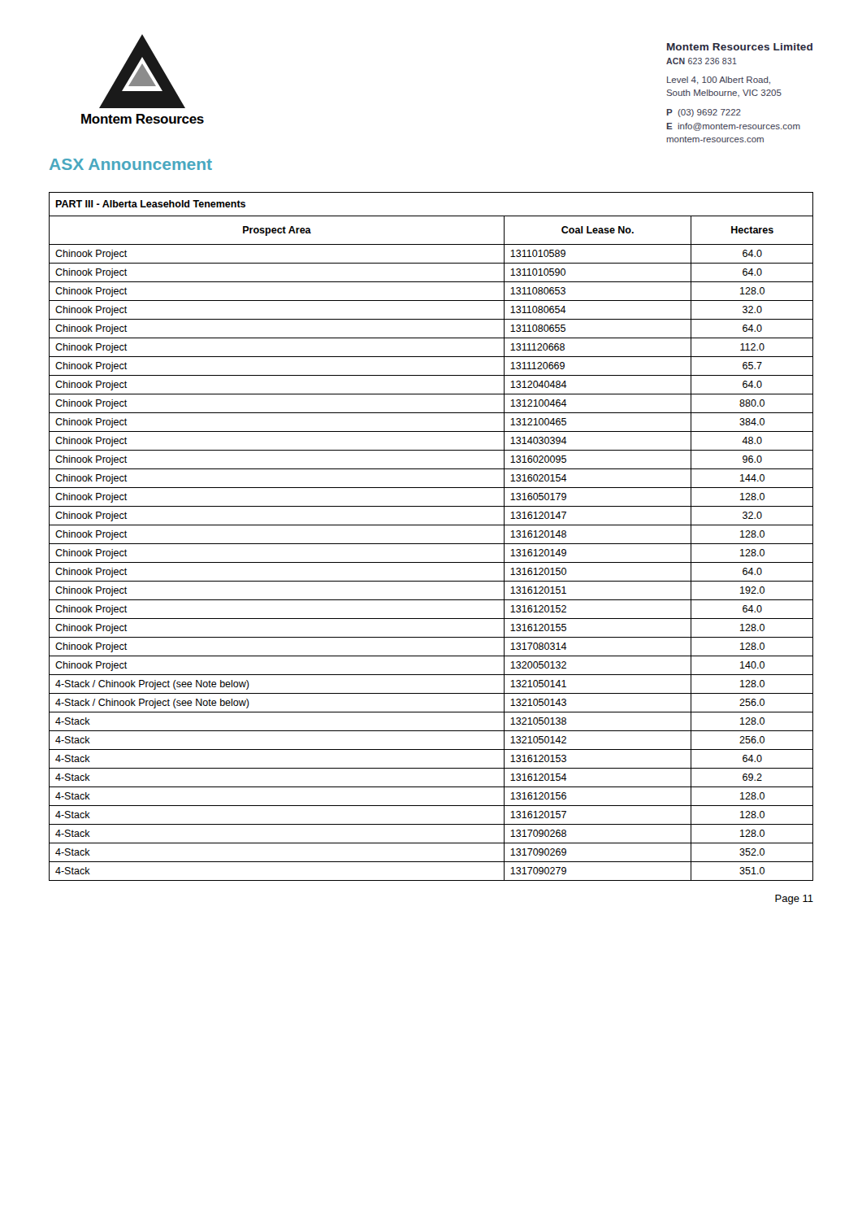Montem Resources
Montem Resources Limited
ACN 623 236 831
Level 4, 100 Albert Road,
South Melbourne, VIC 3205
P (03) 9692 7222
E info@montem-resources.com
montem-resources.com
ASX Announcement
| PART III - Alberta Leasehold Tenements |
| Prospect Area | Coal Lease No. | Hectares |
| Chinook Project | 1311010589 | 64.0 |
| Chinook Project | 1311010590 | 64.0 |
| Chinook Project | 1311080653 | 128.0 |
| Chinook Project | 1311080654 | 32.0 |
| Chinook Project | 1311080655 | 64.0 |
| Chinook Project | 1311120668 | 112.0 |
| Chinook Project | 1311120669 | 65.7 |
| Chinook Project | 1312040484 | 64.0 |
| Chinook Project | 1312100464 | 880.0 |
| Chinook Project | 1312100465 | 384.0 |
| Chinook Project | 1314030394 | 48.0 |
| Chinook Project | 1316020095 | 96.0 |
| Chinook Project | 1316020154 | 144.0 |
| Chinook Project | 1316050179 | 128.0 |
| Chinook Project | 1316120147 | 32.0 |
| Chinook Project | 1316120148 | 128.0 |
| Chinook Project | 1316120149 | 128.0 |
| Chinook Project | 1316120150 | 64.0 |
| Chinook Project | 1316120151 | 192.0 |
| Chinook Project | 1316120152 | 64.0 |
| Chinook Project | 1316120155 | 128.0 |
| Chinook Project | 1317080314 | 128.0 |
| Chinook Project | 1320050132 | 140.0 |
| 4-Stack / Chinook Project (see Note below) | 1321050141 | 128.0 |
| 4-Stack / Chinook Project (see Note below) | 1321050143 | 256.0 |
| 4-Stack | 1321050138 | 128.0 |
| 4-Stack | 1321050142 | 256.0 |
| 4-Stack | 1316120153 | 64.0 |
| 4-Stack | 1316120154 | 69.2 |
| 4-Stack | 1316120156 | 128.0 |
| 4-Stack | 1316120157 | 128.0 |
| 4-Stack | 1317090268 | 128.0 |
| 4-Stack | 1317090269 | 352.0 |
| 4-Stack | 1317090279 | 351.0 |
Page 11